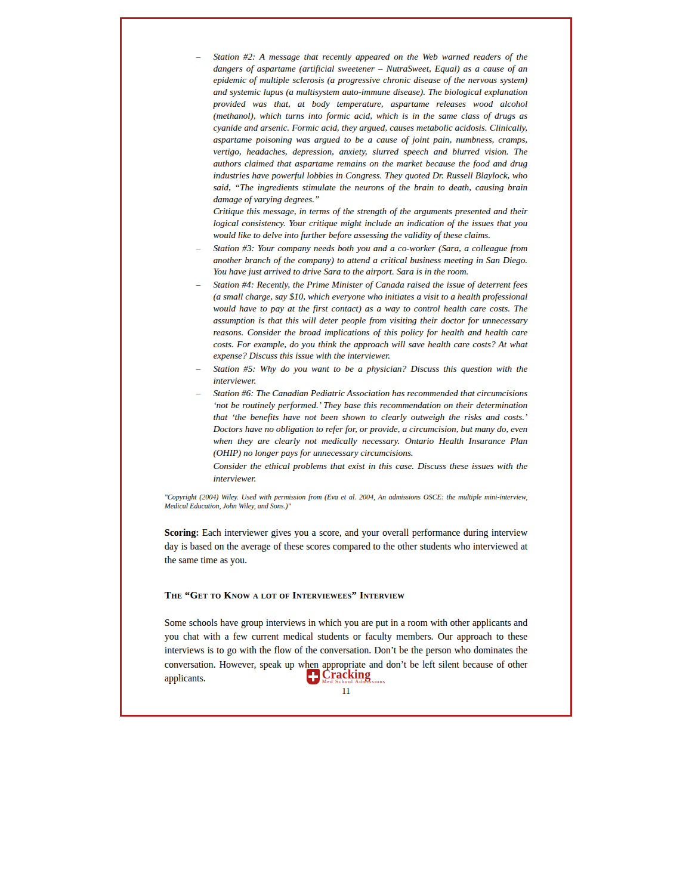Station #2: A message that recently appeared on the Web warned readers of the dangers of aspartame (artificial sweetener – NutraSweet, Equal) as a cause of an epidemic of multiple sclerosis (a progressive chronic disease of the nervous system) and systemic lupus (a multisystem auto-immune disease). The biological explanation provided was that, at body temperature, aspartame releases wood alcohol (methanol), which turns into formic acid, which is in the same class of drugs as cyanide and arsenic. Formic acid, they argued, causes metabolic acidosis. Clinically, aspartame poisoning was argued to be a cause of joint pain, numbness, cramps, vertigo, headaches, depression, anxiety, slurred speech and blurred vision. The authors claimed that aspartame remains on the market because the food and drug industries have powerful lobbies in Congress. They quoted Dr. Russell Blaylock, who said, “The ingredients stimulate the neurons of the brain to death, causing brain damage of varying degrees.” Critique this message, in terms of the strength of the arguments presented and their logical consistency. Your critique might include an indication of the issues that you would like to delve into further before assessing the validity of these claims.
Station #3: Your company needs both you and a co-worker (Sara, a colleague from another branch of the company) to attend a critical business meeting in San Diego. You have just arrived to drive Sara to the airport. Sara is in the room.
Station #4: Recently, the Prime Minister of Canada raised the issue of deterrent fees (a small charge, say $10, which everyone who initiates a visit to a health professional would have to pay at the first contact) as a way to control health care costs. The assumption is that this will deter people from visiting their doctor for unnecessary reasons. Consider the broad implications of this policy for health and health care costs. For example, do you think the approach will save health care costs? At what expense? Discuss this issue with the interviewer.
Station #5: Why do you want to be a physician? Discuss this question with the interviewer.
Station #6: The Canadian Pediatric Association has recommended that circumcisions ‘not be routinely performed.’ They base this recommendation on their determination that ‘the benefits have not been shown to clearly outweigh the risks and costs.’ Doctors have no obligation to refer for, or provide, a circumcision, but many do, even when they are clearly not medically necessary. Ontario Health Insurance Plan (OHIP) no longer pays for unnecessary circumcisions.
Consider the ethical problems that exist in this case. Discuss these issues with the interviewer.
"Copyright (2004) Wiley. Used with permission from (Eva et al. 2004, An admissions OSCE: the multiple mini-interview, Medical Education, John Wiley, and Sons.)"
Scoring: Each interviewer gives you a score, and your overall performance during interview day is based on the average of these scores compared to the other students who interviewed at the same time as you.
The “Get to Know a lot of Interviewees” Interview
Some schools have group interviews in which you are put in a room with other applicants and you chat with a few current medical students or faculty members. Our approach to these interviews is to go with the flow of the conversation. Don’t be the person who dominates the conversation. However, speak up when appropriate and don’t be left silent because of other applicants.
Cracking Med School Admissions
11